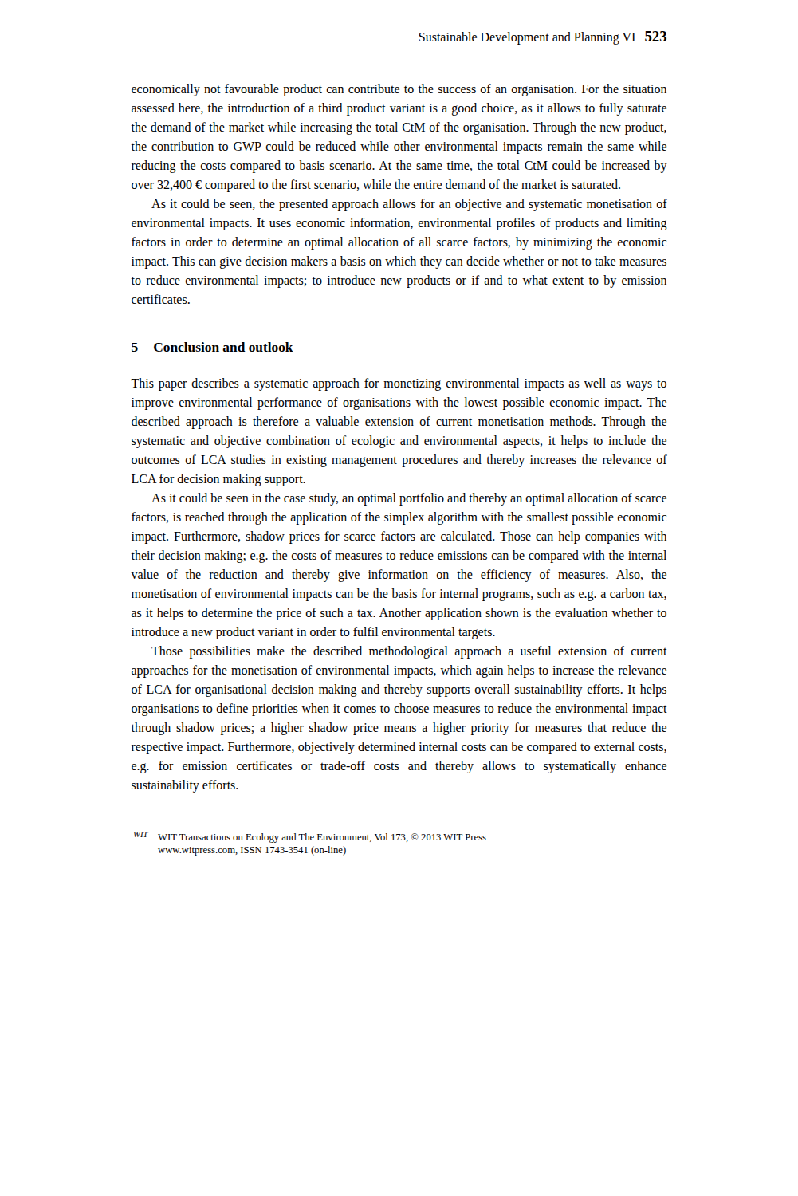Sustainable Development and Planning VI523
economically not favourable product can contribute to the success of an organisation. For the situation assessed here, the introduction of a third product variant is a good choice, as it allows to fully saturate the demand of the market while increasing the total CtM of the organisation. Through the new product, the contribution to GWP could be reduced while other environmental impacts remain the same while reducing the costs compared to basis scenario. At the same time, the total CtM could be increased by over 32,400 € compared to the first scenario, while the entire demand of the market is saturated.
As it could be seen, the presented approach allows for an objective and systematic monetisation of environmental impacts. It uses economic information, environmental profiles of products and limiting factors in order to determine an optimal allocation of all scarce factors, by minimizing the economic impact. This can give decision makers a basis on which they can decide whether or not to take measures to reduce environmental impacts; to introduce new products or if and to what extent to by emission certificates.
5 Conclusion and outlook
This paper describes a systematic approach for monetizing environmental impacts as well as ways to improve environmental performance of organisations with the lowest possible economic impact. The described approach is therefore a valuable extension of current monetisation methods. Through the systematic and objective combination of ecologic and environmental aspects, it helps to include the outcomes of LCA studies in existing management procedures and thereby increases the relevance of LCA for decision making support.
As it could be seen in the case study, an optimal portfolio and thereby an optimal allocation of scarce factors, is reached through the application of the simplex algorithm with the smallest possible economic impact. Furthermore, shadow prices for scarce factors are calculated. Those can help companies with their decision making; e.g. the costs of measures to reduce emissions can be compared with the internal value of the reduction and thereby give information on the efficiency of measures. Also, the monetisation of environmental impacts can be the basis for internal programs, such as e.g. a carbon tax, as it helps to determine the price of such a tax. Another application shown is the evaluation whether to introduce a new product variant in order to fulfil environmental targets.
Those possibilities make the described methodological approach a useful extension of current approaches for the monetisation of environmental impacts, which again helps to increase the relevance of LCA for organisational decision making and thereby supports overall sustainability efforts. It helps organisations to define priorities when it comes to choose measures to reduce the environmental impact through shadow prices; a higher shadow price means a higher priority for measures that reduce the respective impact. Furthermore, objectively determined internal costs can be compared to external costs, e.g. for emission certificates or trade-off costs and thereby allows to systematically enhance sustainability efforts.
WIT
WIT Transactions on Ecology and The Environment, Vol 173, © 2013 WIT Press
www.witpress.com, ISSN 1743-3541 (on-line)